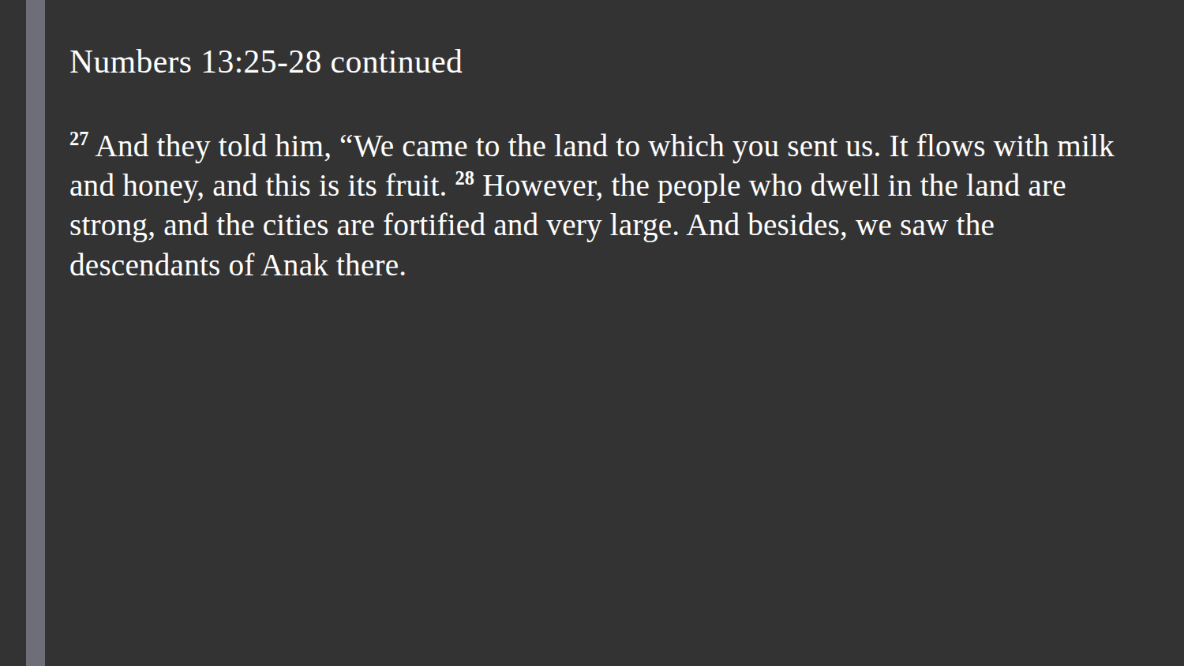Numbers 13:25-28 continued
27 And they told him, “We came to the land to which you sent us. It flows with milk and honey, and this is its fruit. 28 However, the people who dwell in the land are strong, and the cities are fortified and very large. And besides, we saw the descendants of Anak there.